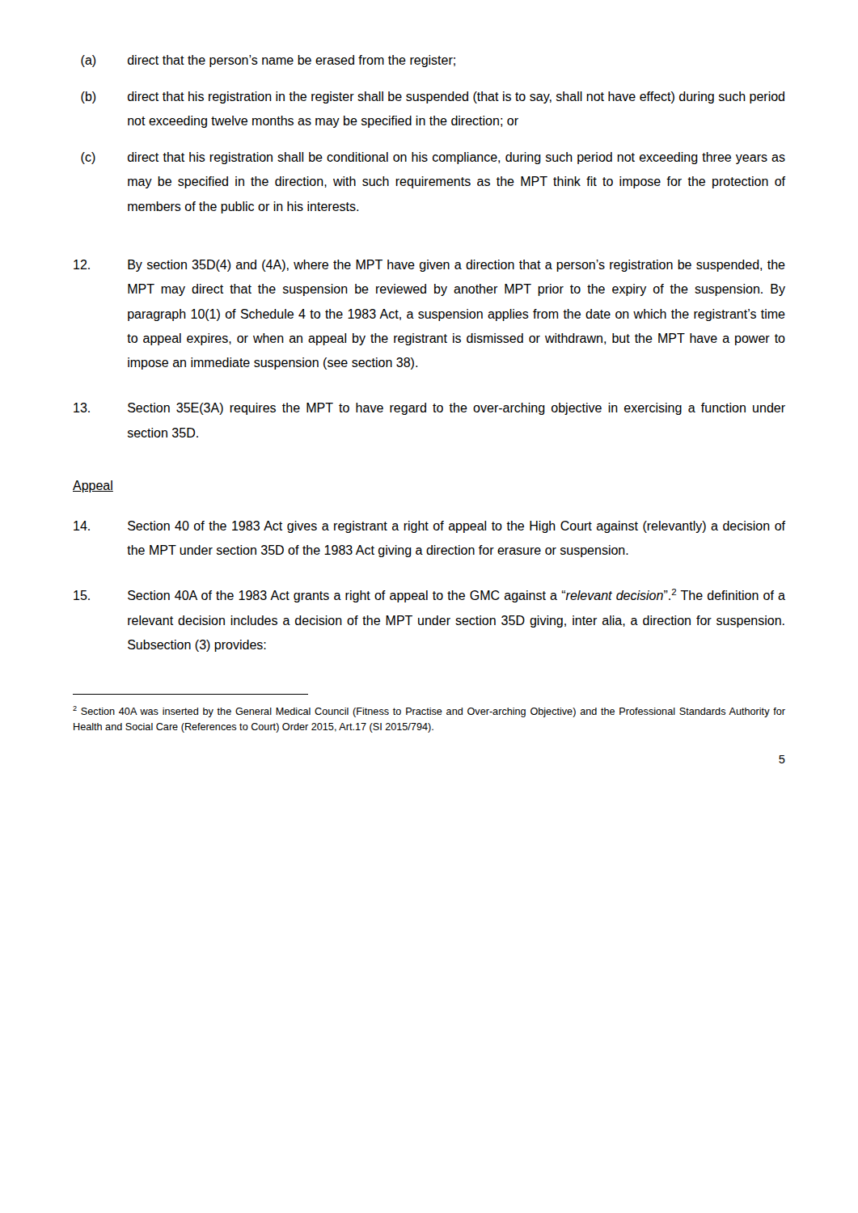(a) direct that the person’s name be erased from the register;
(b) direct that his registration in the register shall be suspended (that is to say, shall not have effect) during such period not exceeding twelve months as may be specified in the direction; or
(c) direct that his registration shall be conditional on his compliance, during such period not exceeding three years as may be specified in the direction, with such requirements as the MPT think fit to impose for the protection of members of the public or in his interests.
12. By section 35D(4) and (4A), where the MPT have given a direction that a person’s registration be suspended, the MPT may direct that the suspension be reviewed by another MPT prior to the expiry of the suspension. By paragraph 10(1) of Schedule 4 to the 1983 Act, a suspension applies from the date on which the registrant’s time to appeal expires, or when an appeal by the registrant is dismissed or withdrawn, but the MPT have a power to impose an immediate suspension (see section 38).
13. Section 35E(3A) requires the MPT to have regard to the over-arching objective in exercising a function under section 35D.
Appeal
14. Section 40 of the 1983 Act gives a registrant a right of appeal to the High Court against (relevantly) a decision of the MPT under section 35D of the 1983 Act giving a direction for erasure or suspension.
15. Section 40A of the 1983 Act grants a right of appeal to the GMC against a “relevant decision”.2 The definition of a relevant decision includes a decision of the MPT under section 35D giving, inter alia, a direction for suspension. Subsection (3) provides:
2 Section 40A was inserted by the General Medical Council (Fitness to Practise and Over-arching Objective) and the Professional Standards Authority for Health and Social Care (References to Court) Order 2015, Art.17 (SI 2015/794).
5